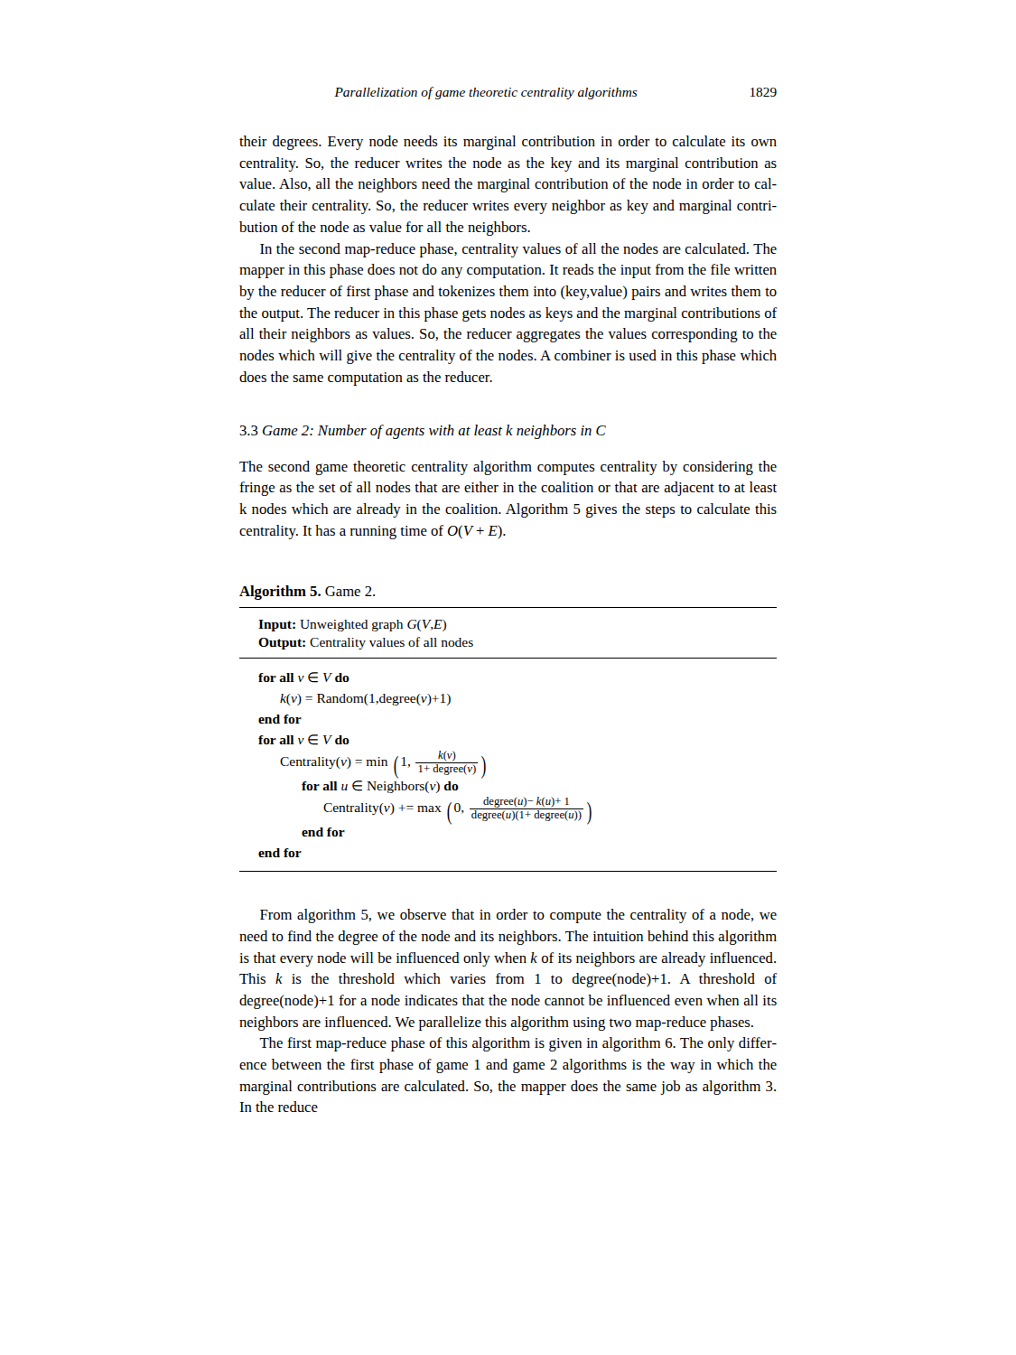Parallelization of game theoretic centrality algorithms 1829
their degrees. Every node needs its marginal contribution in order to calculate its own centrality. So, the reducer writes the node as the key and its marginal contribution as value. Also, all the neighbors need the marginal contribution of the node in order to calculate their centrality. So, the reducer writes every neighbor as key and marginal contribution of the node as value for all the neighbors.
In the second map-reduce phase, centrality values of all the nodes are calculated. The mapper in this phase does not do any computation. It reads the input from the file written by the reducer of first phase and tokenizes them into (key,value) pairs and writes them to the output. The reducer in this phase gets nodes as keys and the marginal contributions of all their neighbors as values. So, the reducer aggregates the values corresponding to the nodes which will give the centrality of the nodes. A combiner is used in this phase which does the same computation as the reducer.
3.3 Game 2: Number of agents with at least k neighbors in C
The second game theoretic centrality algorithm computes centrality by considering the fringe as the set of all nodes that are either in the coalition or that are adjacent to at least k nodes which are already in the coalition. Algorithm 5 gives the steps to calculate this centrality. It has a running time of O(V + E).
Algorithm 5. Game 2.
Input: Unweighted graph G(V,E)
Output: Centrality values of all nodes
for all v ∈ V do
k(v) = Random(1,degree(v)+1)
end for
for all v ∈ V do
Centrality(v) = min (1, k(v) 1+ degree(v))
for all u ∈ Neighbors(v) do
Centrality(v) += max (0, degree(u)− k(u)+ 1 degree(u)(1+ degree(u)))
end for
end for
From algorithm 5, we observe that in order to compute the centrality of a node, we need to find the degree of the node and its neighbors. The intuition behind this algorithm is that every node will be influenced only when k of its neighbors are already influenced. This k is the threshold which varies from 1 to degree(node)+1. A threshold of degree(node)+1 for a node indicates that the node cannot be influenced even when all its neighbors are influenced. We parallelize this algorithm using two map-reduce phases.
The first map-reduce phase of this algorithm is given in algorithm 6. The only difference between the first phase of game 1 and game 2 algorithms is the way in which the marginal contributions are calculated. So, the mapper does the same job as algorithm 3. In the reduce